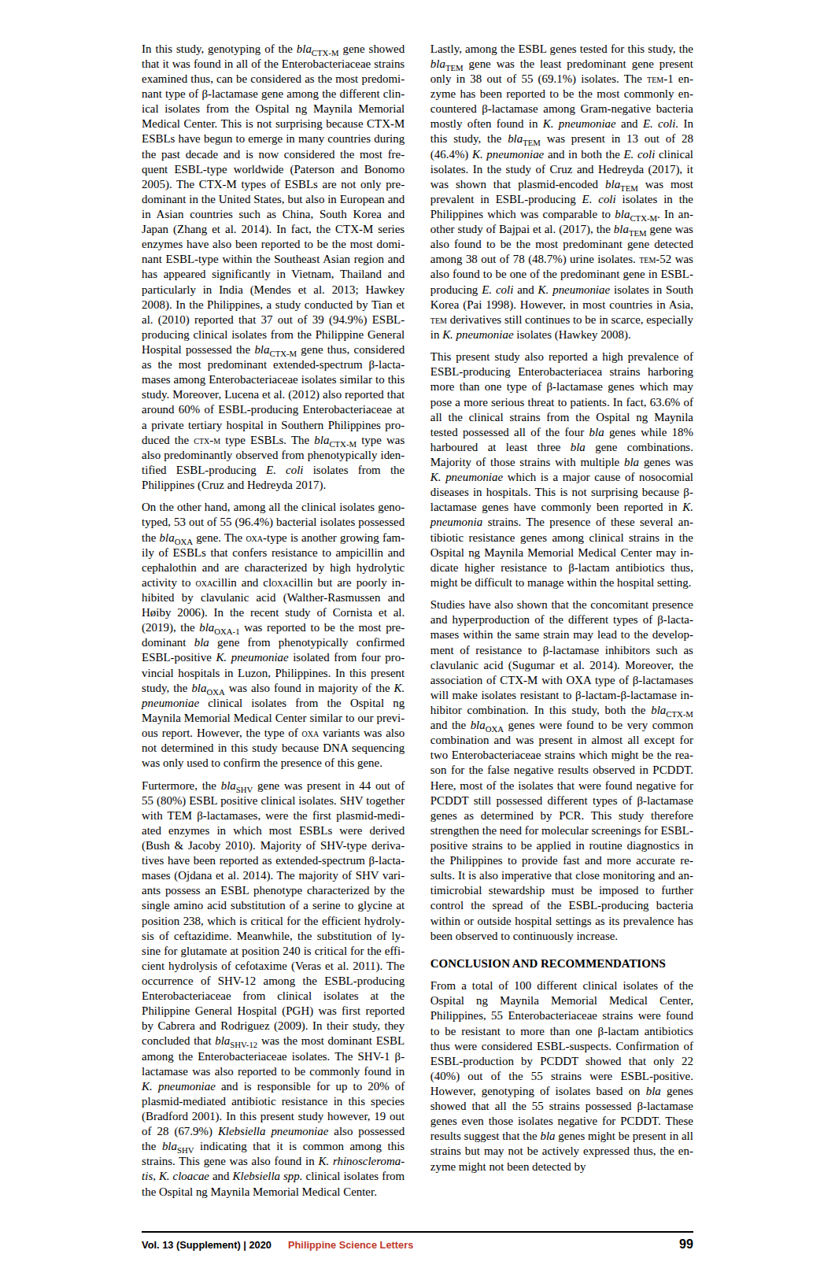In this study, genotyping of the blaCTX-M gene showed that it was found in all of the Enterobacteriaceae strains examined thus, can be considered as the most predominant type of β-lactamase gene among the different clinical isolates from the Ospital ng Maynila Memorial Medical Center. This is not surprising because CTX-M ESBLs have begun to emerge in many countries during the past decade and is now considered the most frequent ESBL-type worldwide (Paterson and Bonomo 2005). The CTX-M types of ESBLs are not only predominant in the United States, but also in European and in Asian countries such as China, South Korea and Japan (Zhang et al. 2014). In fact, the CTX-M series enzymes have also been reported to be the most dominant ESBL-type within the Southeast Asian region and has appeared significantly in Vietnam, Thailand and particularly in India (Mendes et al. 2013; Hawkey 2008). In the Philippines, a study conducted by Tian et al. (2010) reported that 37 out of 39 (94.9%) ESBL-producing clinical isolates from the Philippine General Hospital possessed the blaCTX-M gene thus, considered as the most predominant extended-spectrum β-lactamases among Enterobacteriaceae isolates similar to this study. Moreover, Lucena et al. (2012) also reported that around 60% of ESBL-producing Enterobacteriaceae at a private tertiary hospital in Southern Philippines produced the ctx-m type ESBLs. The blaCTX-M type was also predominantly observed from phenotypically identified ESBL-producing E. coli isolates from the Philippines (Cruz and Hedreyda 2017).
On the other hand, among all the clinical isolates genotyped, 53 out of 55 (96.4%) bacterial isolates possessed the blaOXA gene. The oxa-type is another growing family of ESBLs that confers resistance to ampicillin and cephalothin and are characterized by high hydrolytic activity to oxacillin and cloxacillin but are poorly inhibited by clavulanic acid (Walther-Rasmussen and Høiby 2006). In the recent study of Cornista et al. (2019), the blaOXA-1 was reported to be the most predominant bla gene from phenotypically confirmed ESBL-positive K. pneumoniae isolated from four provincial hospitals in Luzon, Philippines. In this present study, the blaOXA was also found in majority of the K. pneumoniae clinical isolates from the Ospital ng Maynila Memorial Medical Center similar to our previous report. However, the type of oxa variants was also not determined in this study because DNA sequencing was only used to confirm the presence of this gene.
Furtermore, the blaSHV gene was present in 44 out of 55 (80%) ESBL positive clinical isolates. SHV together with TEM β-lactamases, were the first plasmid-mediated enzymes in which most ESBLs were derived (Bush & Jacoby 2010). Majority of SHV-type derivatives have been reported as extended-spectrum β-lactamases (Ojdana et al. 2014). The majority of SHV variants possess an ESBL phenotype characterized by the single amino acid substitution of a serine to glycine at position 238, which is critical for the efficient hydrolysis of ceftazidime. Meanwhile, the substitution of lysine for glutamate at position 240 is critical for the efficient hydrolysis of cefotaxime (Veras et al. 2011). The occurrence of SHV-12 among the ESBL-producing Enterobacteriaceae from clinical isolates at the Philippine General Hospital (PGH) was first reported by Cabrera and Rodriguez (2009). In their study, they concluded that blaSHV-12 was the most dominant ESBL among the Enterobacteriaceae isolates. The SHV-1 β-lactamase was also reported to be commonly found in K. pneumoniae and is responsible for up to 20% of plasmid-mediated antibiotic resistance in this species (Bradford 2001). In this present study however, 19 out of 28 (67.9%) Klebsiella pneumoniae also possessed the blaSHV indicating that it is common among this strains. This gene was also found in K. rhinoscleromatis, K. cloacae and Klebsiella spp. clinical isolates from the Ospital ng Maynila Memorial Medical Center.
Lastly, among the ESBL genes tested for this study, the blaTEM gene was the least predominant gene present only in 38 out of 55 (69.1%) isolates. The tem-1 enzyme has been reported to be the most commonly encountered β-lactamase among Gram-negative bacteria mostly often found in K. pneumoniae and E. coli. In this study, the blaTEM was present in 13 out of 28 (46.4%) K. pneumoniae and in both the E. coli clinical isolates. In the study of Cruz and Hedreyda (2017), it was shown that plasmid-encoded blaTEM was most prevalent in ESBL-producing E. coli isolates in the Philippines which was comparable to blaCTX-M. In another study of Bajpai et al. (2017), the blaTEM gene was also found to be the most predominant gene detected among 38 out of 78 (48.7%) urine isolates. tem-52 was also found to be one of the predominant gene in ESBL-producing E. coli and K. pneumoniae isolates in South Korea (Pai 1998). However, in most countries in Asia, tem derivatives still continues to be in scarce, especially in K. pneumoniae isolates (Hawkey 2008).
This present study also reported a high prevalence of ESBL-producing Enterobacteriacea strains harboring more than one type of β-lactamase genes which may pose a more serious threat to patients. In fact, 63.6% of all the clinical strains from the Ospital ng Maynila tested possessed all of the four bla genes while 18% harboured at least three bla gene combinations. Majority of those strains with multiple bla genes was K. pneumoniae which is a major cause of nosocomial diseases in hospitals. This is not surprising because β-lactamase genes have commonly been reported in K. pneumonia strains. The presence of these several antibiotic resistance genes among clinical strains in the Ospital ng Maynila Memorial Medical Center may indicate higher resistance to β-lactam antibiotics thus, might be difficult to manage within the hospital setting.
Studies have also shown that the concomitant presence and hyperproduction of the different types of β-lactamases within the same strain may lead to the development of resistance to β-lactamase inhibitors such as clavulanic acid (Sugumar et al. 2014). Moreover, the association of CTX-M with OXA type of β-lactamases will make isolates resistant to β-lactam-β-lactamase inhibitor combination. In this study, both the blaCTX-M and the blaOXA genes were found to be very common combination and was present in almost all except for two Enterobacteriaceae strains which might be the reason for the false negative results observed in PCDDT. Here, most of the isolates that were found negative for PCDDT still possessed different types of β-lactamase genes as determined by PCR. This study therefore strengthen the need for molecular screenings for ESBL-positive strains to be applied in routine diagnostics in the Philippines to provide fast and more accurate results. It is also imperative that close monitoring and antimicrobial stewardship must be imposed to further control the spread of the ESBL-producing bacteria within or outside hospital settings as its prevalence has been observed to continuously increase.
Conclusion and Recommendations
From a total of 100 different clinical isolates of the Ospital ng Maynila Memorial Medical Center, Philippines, 55 Enterobacteriaceae strains were found to be resistant to more than one β-lactam antibiotics thus were considered ESBL-suspects. Confirmation of ESBL-production by PCDDT showed that only 22 (40%) out of the 55 strains were ESBL-positive. However, genotyping of isolates based on bla genes showed that all the 55 strains possessed β-lactamase genes even those isolates negative for PCDDT. These results suggest that the bla genes might be present in all strains but may not be actively expressed thus, the enzyme might not been detected by
Vol. 13 (Supplement) | 2020 Philippine Science Letters 99